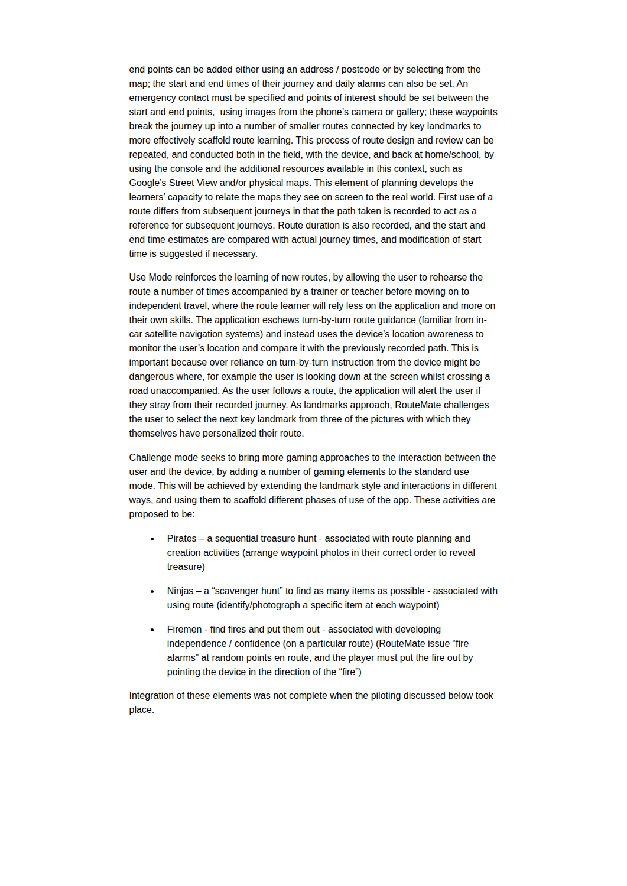end points can be added either using an address / postcode or by selecting from the map; the start and end times of their journey and daily alarms can also be set. An emergency contact must be specified and points of interest should be set between the start and end points, using images from the phone’s camera or gallery; these waypoints break the journey up into a number of smaller routes connected by key landmarks to more effectively scaffold route learning. This process of route design and review can be repeated, and conducted both in the field, with the device, and back at home/school, by using the console and the additional resources available in this context, such as Google’s Street View and/or physical maps. This element of planning develops the learners’ capacity to relate the maps they see on screen to the real world. First use of a route differs from subsequent journeys in that the path taken is recorded to act as a reference for subsequent journeys. Route duration is also recorded, and the start and end time estimates are compared with actual journey times, and modification of start time is suggested if necessary.
Use Mode reinforces the learning of new routes, by allowing the user to rehearse the route a number of times accompanied by a trainer or teacher before moving on to independent travel, where the route learner will rely less on the application and more on their own skills. The application eschews turn-by-turn route guidance (familiar from in-car satellite navigation systems) and instead uses the device’s location awareness to monitor the user’s location and compare it with the previously recorded path. This is important because over reliance on turn-by-turn instruction from the device might be dangerous where, for example the user is looking down at the screen whilst crossing a road unaccompanied. As the user follows a route, the application will alert the user if they stray from their recorded journey. As landmarks approach, RouteMate challenges the user to select the next key landmark from three of the pictures with which they themselves have personalized their route.
Challenge mode seeks to bring more gaming approaches to the interaction between the user and the device, by adding a number of gaming elements to the standard use mode. This will be achieved by extending the landmark style and interactions in different ways, and using them to scaffold different phases of use of the app. These activities are proposed to be:
Pirates – a sequential treasure hunt - associated with route planning and creation activities (arrange waypoint photos in their correct order to reveal treasure)
Ninjas – a “scavenger hunt” to find as many items as possible - associated with using route (identify/photograph a specific item at each waypoint)
Firemen - find fires and put them out - associated with developing independence / confidence (on a particular route) (RouteMate issue “fire alarms” at random points en route, and the player must put the fire out by pointing the device in the direction of the “fire”)
Integration of these elements was not complete when the piloting discussed below took place.